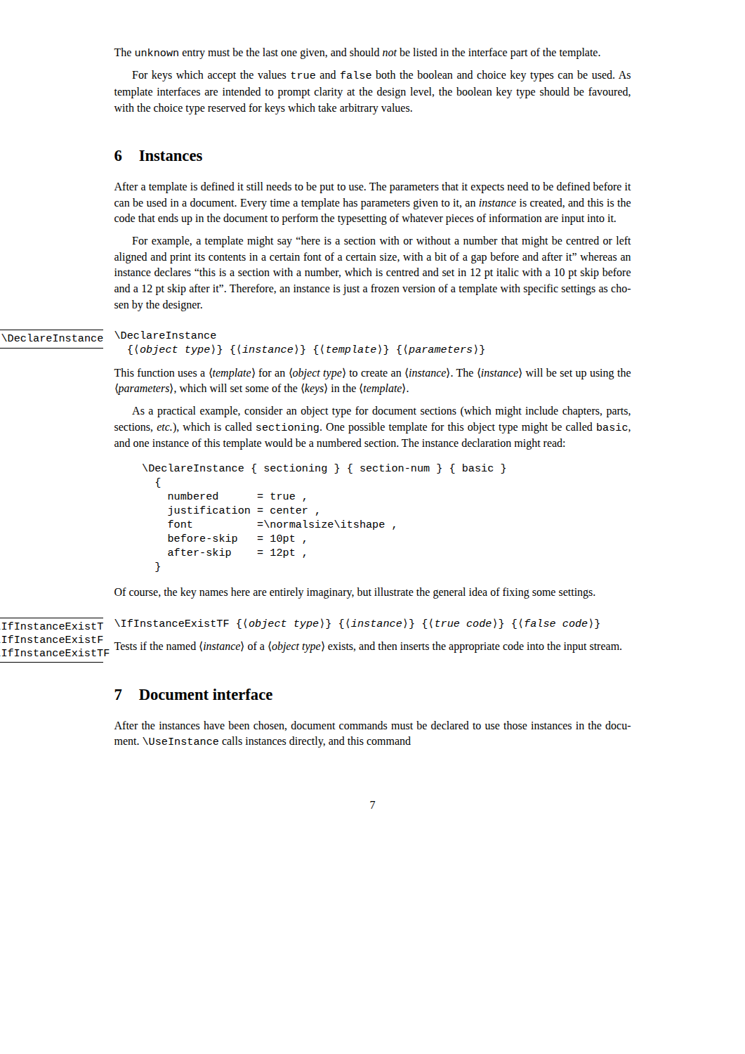The unknown entry must be the last one given, and should not be listed in the interface part of the template.
For keys which accept the values true and false both the boolean and choice key types can be used. As template interfaces are intended to prompt clarity at the design level, the boolean key type should be favoured, with the choice type reserved for keys which take arbitrary values.
6 Instances
After a template is defined it still needs to be put to use. The parameters that it expects need to be defined before it can be used in a document. Every time a template has parameters given to it, an instance is created, and this is the code that ends up in the document to perform the typesetting of whatever pieces of information are input into it.
For example, a template might say “here is a section with or without a number that might be centred or left aligned and print its contents in a certain font of a certain size, with a bit of a gap before and after it” whereas an instance declares “this is a section with a number, which is centred and set in 12 pt italic with a 10 pt skip before and a 12 pt skip after it”. Therefore, an instance is just a frozen version of a template with specific settings as chosen by the designer.
\DeclareInstance
\DeclareInstance
{⟨object type⟩} {⟨instance⟩} {⟨template⟩} {⟨parameters⟩}
This function uses a ⟨template⟩ for an ⟨object type⟩ to create an ⟨instance⟩. The ⟨instance⟩ will be set up using the ⟨parameters⟩, which will set some of the ⟨keys⟩ in the ⟨template⟩.
As a practical example, consider an object type for document sections (which might include chapters, parts, sections, etc.), which is called sectioning. One possible template for this object type might be called basic, and one instance of this template would be a numbered section. The instance declaration might read:
\DeclareInstance { sectioning } { section-num } { basic }
  {
    numbered      = true ,
    justification = center ,
    font          =\normalsize\itshape ,
    before-skip   = 10pt ,
    after-skip    = 12pt ,
  }
Of course, the key names here are entirely imaginary, but illustrate the general idea of fixing some settings.
\IfInstanceExistT
\IfInstanceExistF
\IfInstanceExistTF
\IfInstanceExistTF {⟨object type⟩} {⟨instance⟩} {⟨true code⟩} {⟨false code⟩}
Tests if the named ⟨instance⟩ of a ⟨object type⟩ exists, and then inserts the appropriate code into the input stream.
7 Document interface
After the instances have been chosen, document commands must be declared to use those instances in the document. \UseInstance calls instances directly, and this command
7